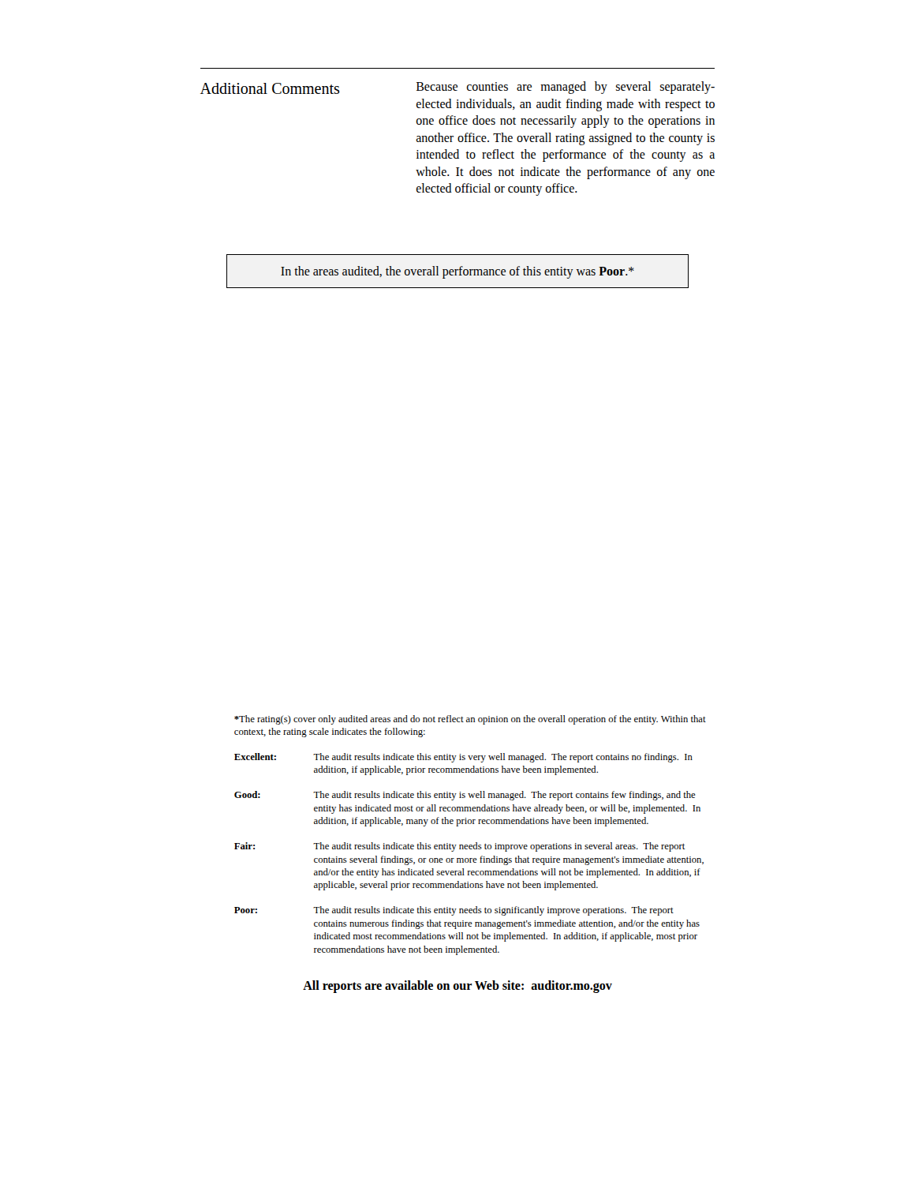Additional Comments
Because counties are managed by several separately-elected individuals, an audit finding made with respect to one office does not necessarily apply to the operations in another office. The overall rating assigned to the county is intended to reflect the performance of the county as a whole. It does not indicate the performance of any one elected official or county office.
In the areas audited, the overall performance of this entity was Poor.*
*The rating(s) cover only audited areas and do not reflect an opinion on the overall operation of the entity. Within that context, the rating scale indicates the following:
Excellent:
The audit results indicate this entity is very well managed. The report contains no findings. In addition, if applicable, prior recommendations have been implemented.
Good:
The audit results indicate this entity is well managed. The report contains few findings, and the entity has indicated most or all recommendations have already been, or will be, implemented. In addition, if applicable, many of the prior recommendations have been implemented.
Fair:
The audit results indicate this entity needs to improve operations in several areas. The report contains several findings, or one or more findings that require management's immediate attention, and/or the entity has indicated several recommendations will not be implemented. In addition, if applicable, several prior recommendations have not been implemented.
Poor:
The audit results indicate this entity needs to significantly improve operations. The report contains numerous findings that require management's immediate attention, and/or the entity has indicated most recommendations will not be implemented. In addition, if applicable, most prior recommendations have not been implemented.
All reports are available on our Web site: auditor.mo.gov